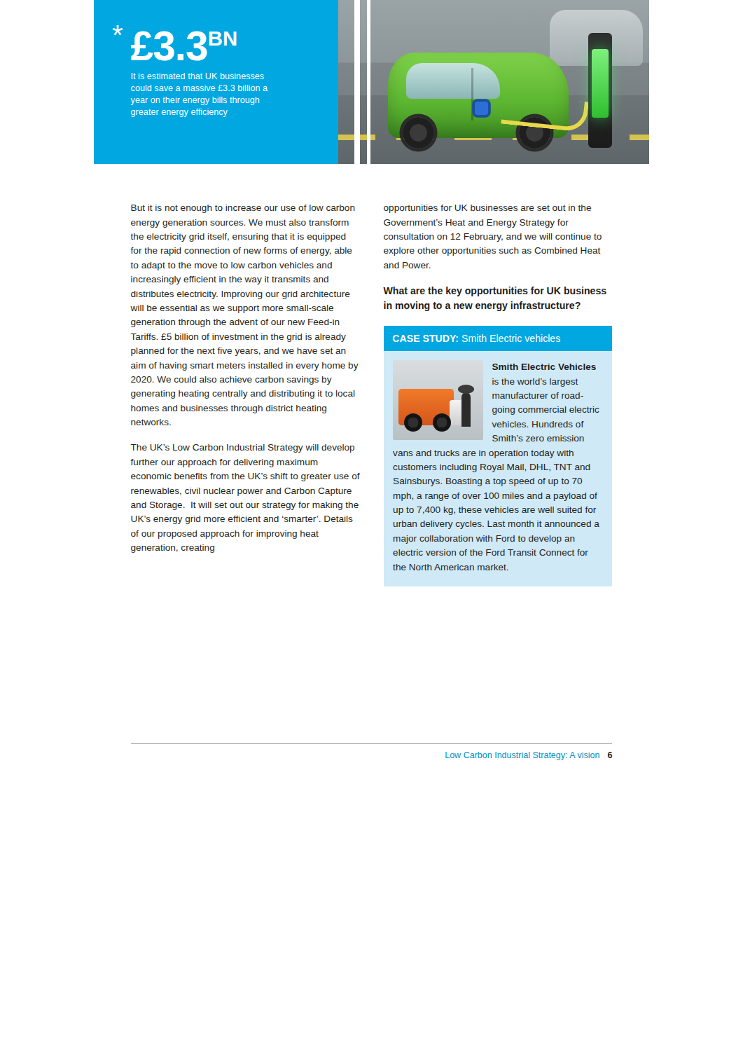*
£3.3BN
It is estimated that UK businesses could save a massive £3.3 billion a year on their energy bills through greater energy efficiency
But it is not enough to increase our use of low carbon energy generation sources. We must also transform the electricity grid itself, ensuring that it is equipped for the rapid connection of new forms of energy, able to adapt to the move to low carbon vehicles and increasingly efficient in the way it transmits and distributes electricity. Improving our grid architecture will be essential as we support more small-scale generation through the advent of our new Feed-in Tariffs. £5 billion of investment in the grid is already planned for the next five years, and we have set an aim of having smart meters installed in every home by 2020. We could also achieve carbon savings by generating heating centrally and distributing it to local homes and businesses through district heating networks.
The UK’s Low Carbon Industrial Strategy will develop further our approach for delivering maximum economic benefits from the UK’s shift to greater use of renewables, civil nuclear power and Carbon Capture and Storage. It will set out our strategy for making the UK’s energy grid more efficient and ‘smarter’. Details of our proposed approach for improving heat generation, creating
opportunities for UK businesses are set out in the Government’s Heat and Energy Strategy for consultation on 12 February, and we will continue to explore other opportunities such as Combined Heat and Power.
What are the key opportunities for UK business in moving to a new energy infrastructure?
CASE STUDY: Smith Electric vehicles
Smith Electric Vehicles is the world’s largest manufacturer of road-going commercial electric vehicles. Hundreds of Smith’s zero emission vans and trucks are in operation today with customers including Royal Mail, DHL, TNT and Sainsburys. Boasting a top speed of up to 70 mph, a range of over 100 miles and a payload of up to 7,400 kg, these vehicles are well suited for urban delivery cycles. Last month it announced a major collaboration with Ford to develop an electric version of the Ford Transit Connect for the North American market.
Low Carbon Industrial Strategy: A vision 6